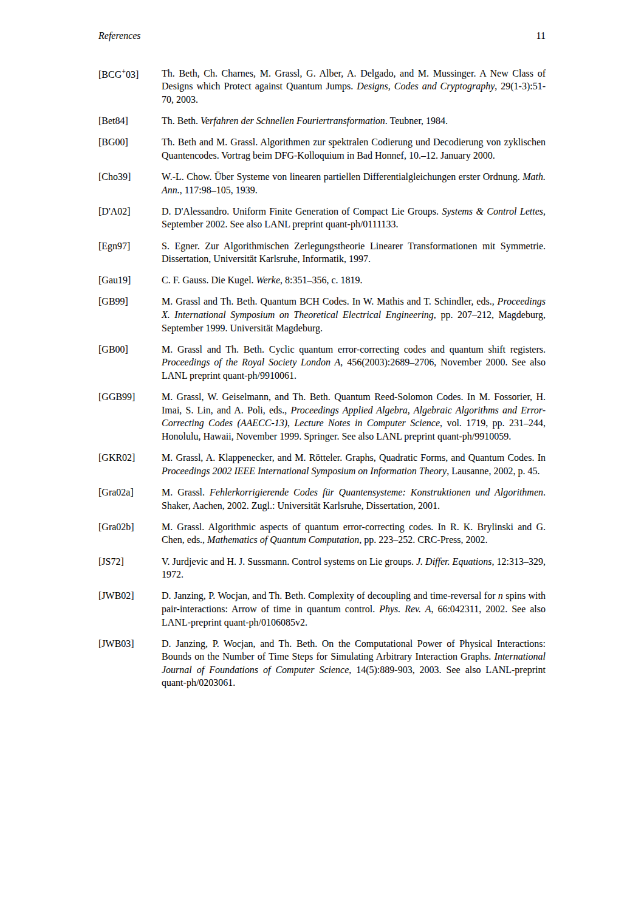References 11
[BCG+03]
Th. Beth, Ch. Charnes, M. Grassl, G. Alber, A. Delgado, and M. Mussinger. A New Class of Designs which Protect against Quantum Jumps. Designs, Codes and Cryptography, 29(1-3):51-70, 2003.
[Bet84]
Th. Beth. Verfahren der Schnellen Fouriertransformation. Teubner, 1984.
[BG00]
Th. Beth and M. Grassl. Algorithmen zur spektralen Codierung und Decodierung von zyklischen Quantencodes. Vortrag beim DFG-Kolloquium in Bad Honnef, 10.–12. January 2000.
[Cho39]
W.-L. Chow. Über Systeme von linearen partiellen Differentialgleichungen erster Ordnung. Math. Ann., 117:98–105, 1939.
[D'A02]
D. D'Alessandro. Uniform Finite Generation of Compact Lie Groups. Systems & Control Lettes, September 2002. See also LANL preprint quant-ph/0111133.
[Egn97]
S. Egner. Zur Algorithmischen Zerlegungstheorie Linearer Transformationen mit Symmetrie. Dissertation, Universität Karlsruhe, Informatik, 1997.
[Gau19]
C. F. Gauss. Die Kugel. Werke, 8:351–356, c. 1819.
[GB99]
M. Grassl and Th. Beth. Quantum BCH Codes. In W. Mathis and T. Schindler, eds., Proceedings X. International Symposium on Theoretical Electrical Engineering, pp. 207–212, Magdeburg, September 1999. Universität Magdeburg.
[GB00]
M. Grassl and Th. Beth. Cyclic quantum error-correcting codes and quantum shift registers. Proceedings of the Royal Society London A, 456(2003):2689–2706, November 2000. See also LANL preprint quant-ph/9910061.
[GGB99]
M. Grassl, W. Geiselmann, and Th. Beth. Quantum Reed-Solomon Codes. In M. Fossorier, H. Imai, S. Lin, and A. Poli, eds., Proceedings Applied Algebra, Algebraic Algorithms and Error-Correcting Codes (AAECC-13), Lecture Notes in Computer Science, vol. 1719, pp. 231–244, Honolulu, Hawaii, November 1999. Springer. See also LANL preprint quant-ph/9910059.
[GKR02]
M. Grassl, A. Klappenecker, and M. Rötteler. Graphs, Quadratic Forms, and Quantum Codes. In Proceedings 2002 IEEE International Symposium on Information Theory, Lausanne, 2002, p. 45.
[Gra02a]
M. Grassl. Fehlerkorrigierende Codes für Quantensysteme: Konstruktionen und Algorithmen. Shaker, Aachen, 2002. Zugl.: Universität Karlsruhe, Dissertation, 2001.
[Gra02b]
M. Grassl. Algorithmic aspects of quantum error-correcting codes. In R. K. Brylinski and G. Chen, eds., Mathematics of Quantum Computation, pp. 223–252. CRC-Press, 2002.
[JS72]
V. Jurdjevic and H. J. Sussmann. Control systems on Lie groups. J. Differ. Equations, 12:313–329, 1972.
[JWB02]
D. Janzing, P. Wocjan, and Th. Beth. Complexity of decoupling and time-reversal for n spins with pair-interactions: Arrow of time in quantum control. Phys. Rev. A, 66:042311, 2002. See also LANL-preprint quant-ph/0106085v2.
[JWB03]
D. Janzing, P. Wocjan, and Th. Beth. On the Computational Power of Physical Interactions: Bounds on the Number of Time Steps for Simulating Arbitrary Interaction Graphs. International Journal of Foundations of Computer Science, 14(5):889-903, 2003. See also LANL-preprint quant-ph/0203061.